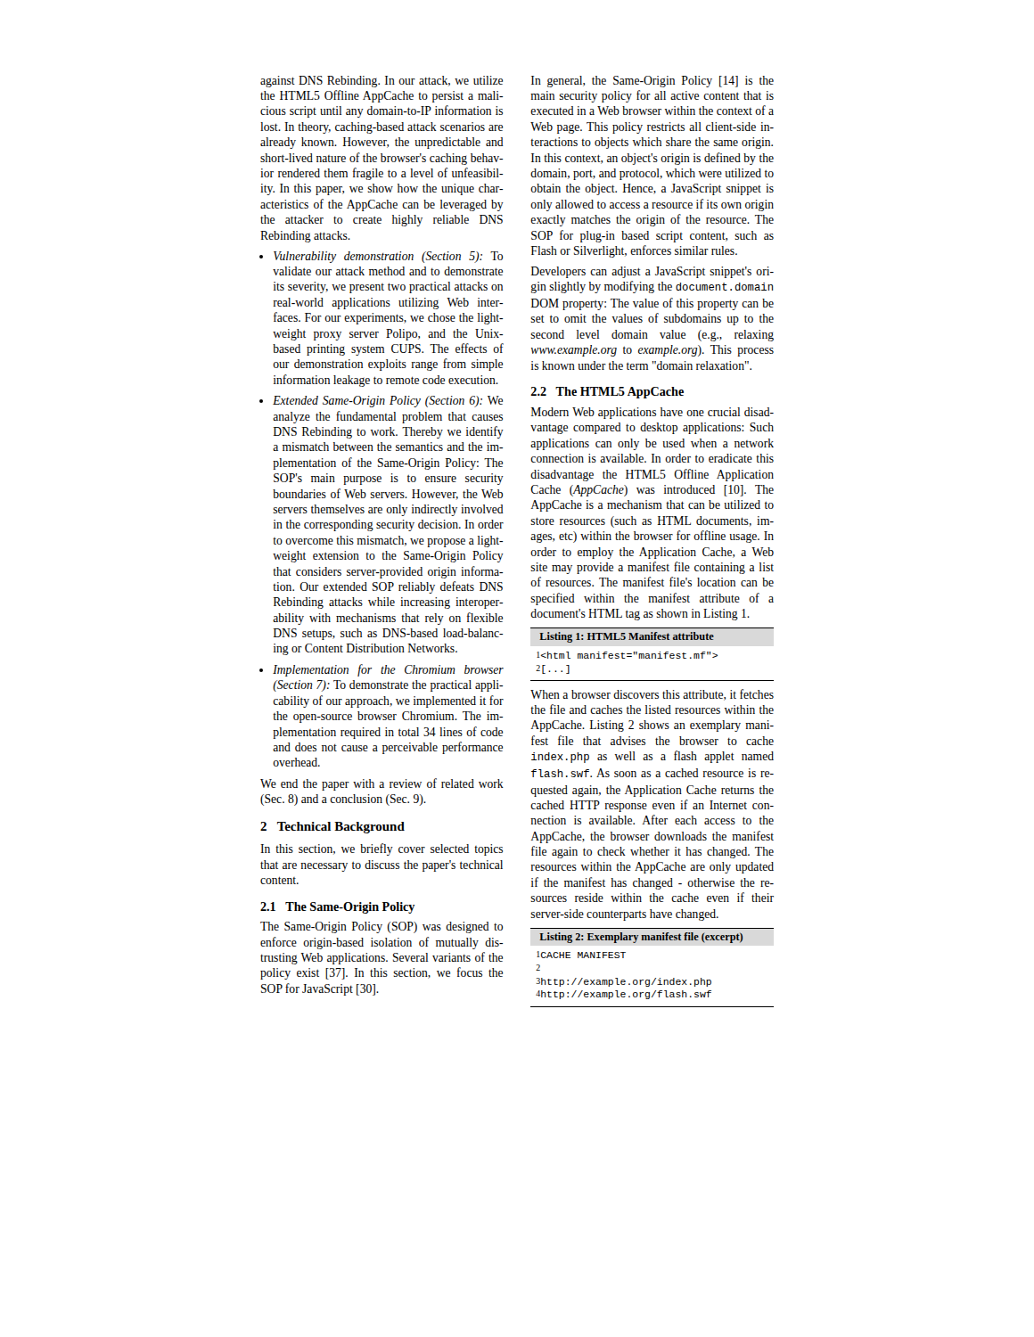against DNS Rebinding. In our attack, we utilize the HTML5 Offline AppCache to persist a malicious script until any domain-to-IP information is lost. In theory, caching-based attack scenarios are already known. However, the unpredictable and short-lived nature of the browser's caching behavior rendered them fragile to a level of unfeasibility. In this paper, we show how the unique characteristics of the AppCache can be leveraged by the attacker to create highly reliable DNS Rebinding attacks.
Vulnerability demonstration (Section 5): To validate our attack method and to demonstrate its severity, we present two practical attacks on real-world applications utilizing Web interfaces. For our experiments, we chose the light-weight proxy server Polipo, and the Unix-based printing system CUPS. The effects of our demonstration exploits range from simple information leakage to remote code execution.
Extended Same-Origin Policy (Section 6): We analyze the fundamental problem that causes DNS Rebinding to work. Thereby we identify a mismatch between the semantics and the implementation of the Same-Origin Policy: The SOP's main purpose is to ensure security boundaries of Web servers. However, the Web servers themselves are only indirectly involved in the corresponding security decision. In order to overcome this mismatch, we propose a light-weight extension to the Same-Origin Policy that considers server-provided origin information. Our extended SOP reliably defeats DNS Rebinding attacks while increasing interoperability with mechanisms that rely on flexible DNS setups, such as DNS-based load-balancing or Content Distribution Networks.
Implementation for the Chromium browser (Section 7): To demonstrate the practical applicability of our approach, we implemented it for the open-source browser Chromium. The implementation required in total 34 lines of code and does not cause a perceivable performance overhead.
We end the paper with a review of related work (Sec. 8) and a conclusion (Sec. 9).
2 Technical Background
In this section, we briefly cover selected topics that are necessary to discuss the paper's technical content.
2.1 The Same-Origin Policy
The Same-Origin Policy (SOP) was designed to enforce origin-based isolation of mutually distrusting Web applications. Several variants of the policy exist [37]. In this section, we focus the SOP for JavaScript [30].
In general, the Same-Origin Policy [14] is the main security policy for all active content that is executed in a Web browser within the context of a Web page. This policy restricts all client-side interactions to objects which share the same origin. In this context, an object's origin is defined by the domain, port, and protocol, which were utilized to obtain the object. Hence, a JavaScript snippet is only allowed to access a resource if its own origin exactly matches the origin of the resource. The SOP for plug-in based script content, such as Flash or Silverlight, enforces similar rules.
Developers can adjust a JavaScript snippet's origin slightly by modifying the document.domain DOM property: The value of this property can be set to omit the values of subdomains up to the second level domain value (e.g., relaxing www.example.org to example.org). This process is known under the term "domain relaxation".
2.2 The HTML5 AppCache
Modern Web applications have one crucial disadvantage compared to desktop applications: Such applications can only be used when a network connection is available. In order to eradicate this disadvantage the HTML5 Offline Application Cache (AppCache) was introduced [10]. The AppCache is a mechanism that can be utilized to store resources (such as HTML documents, images, etc) within the browser for offline usage. In order to employ the Application Cache, a Web site may provide a manifest file containing a list of resources. The manifest file's location can be specified within the manifest attribute of a document's HTML tag as shown in Listing 1.
Listing 1: HTML5 Manifest attribute
| 1 | <html manifest="manifest.mf"> |
| 2 | [...] |
When a browser discovers this attribute, it fetches the file and caches the listed resources within the AppCache. Listing 2 shows an exemplary manifest file that advises the browser to cache index.php as well as a flash applet named flash.swf. As soon as a cached resource is requested again, the Application Cache returns the cached HTTP response even if an Internet connection is available. After each access to the AppCache, the browser downloads the manifest file again to check whether it has changed. The resources within the AppCache are only updated if the manifest has changed - otherwise the resources reside within the cache even if their server-side counterparts have changed.
Listing 2: Exemplary manifest file (excerpt)
| 1 | CACHE MANIFEST |
| 2 | |
| 3 | http://example.org/index.php |
| 4 | http://example.org/flash.swf |